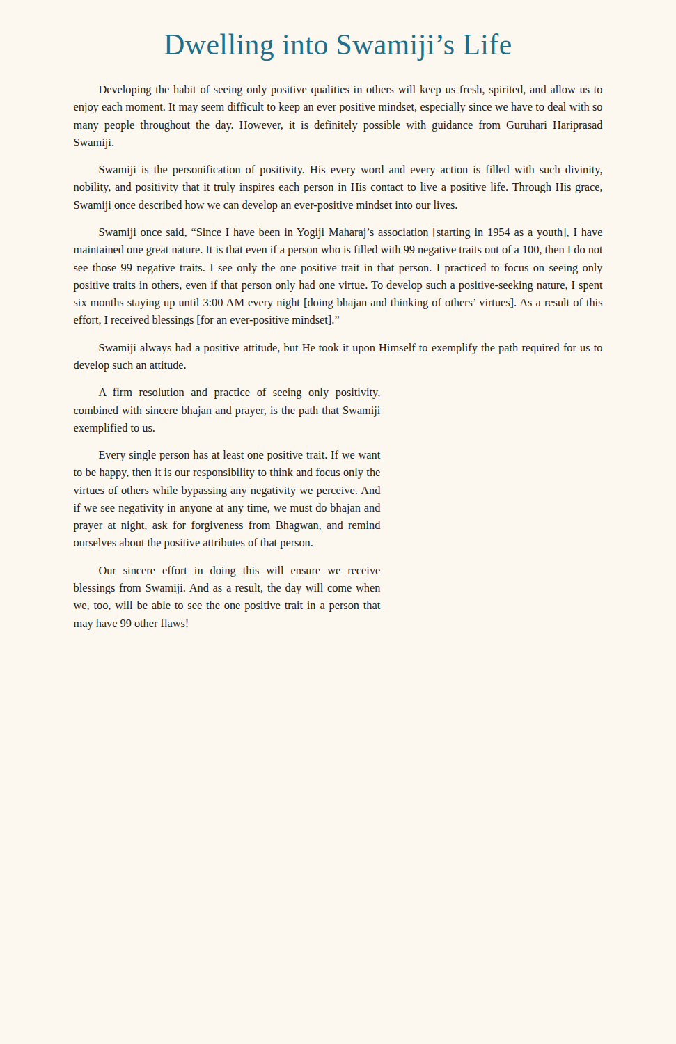Dwelling into Swamiji’s Life
Developing the habit of seeing only positive qualities in others will keep us fresh, spirited, and allow us to enjoy each moment. It may seem difficult to keep an ever positive mindset, especially since we have to deal with so many people throughout the day. However, it is definitely possible with guidance from Guruhari Hariprasad Swamiji.
Swamiji is the personification of positivity. His every word and every action is filled with such divinity, nobility, and positivity that it truly inspires each person in His contact to live a positive life. Through His grace, Swamiji once described how we can develop an ever-positive mindset into our lives.
Swamiji once said, “Since I have been in Yogiji Maharaj’s association [starting in 1954 as a youth], I have maintained one great nature. It is that even if a person who is filled with 99 negative traits out of a 100, then I do not see those 99 negative traits. I see only the one positive trait in that person. I practiced to focus on seeing only positive traits in others, even if that person only had one virtue. To develop such a positive-seeking nature, I spent six months staying up until 3:00 AM every night [doing bhajan and thinking of others’ virtues]. As a result of this effort, I received blessings [for an ever-positive mindset].”
Swamiji always had a positive attitude, but He took it upon Himself to exemplify the path required for us to develop such an attitude.
A firm resolution and practice of seeing only positivity, combined with sincere bhajan and prayer, is the path that Swamiji exemplified to us.
Every single person has at least one positive trait. If we want to be happy, then it is our responsibility to think and focus only the virtues of others while bypassing any negativity we perceive. And if we see negativity in anyone at any time, we must do bhajan and prayer at night, ask for forgiveness from Bhagwan, and remind ourselves about the positive attributes of that person.
Our sincere effort in doing this will ensure we receive blessings from Swamiji. And as a result, the day will come when we, too, will be able to see the one positive trait in a person that may have 99 other flaws!